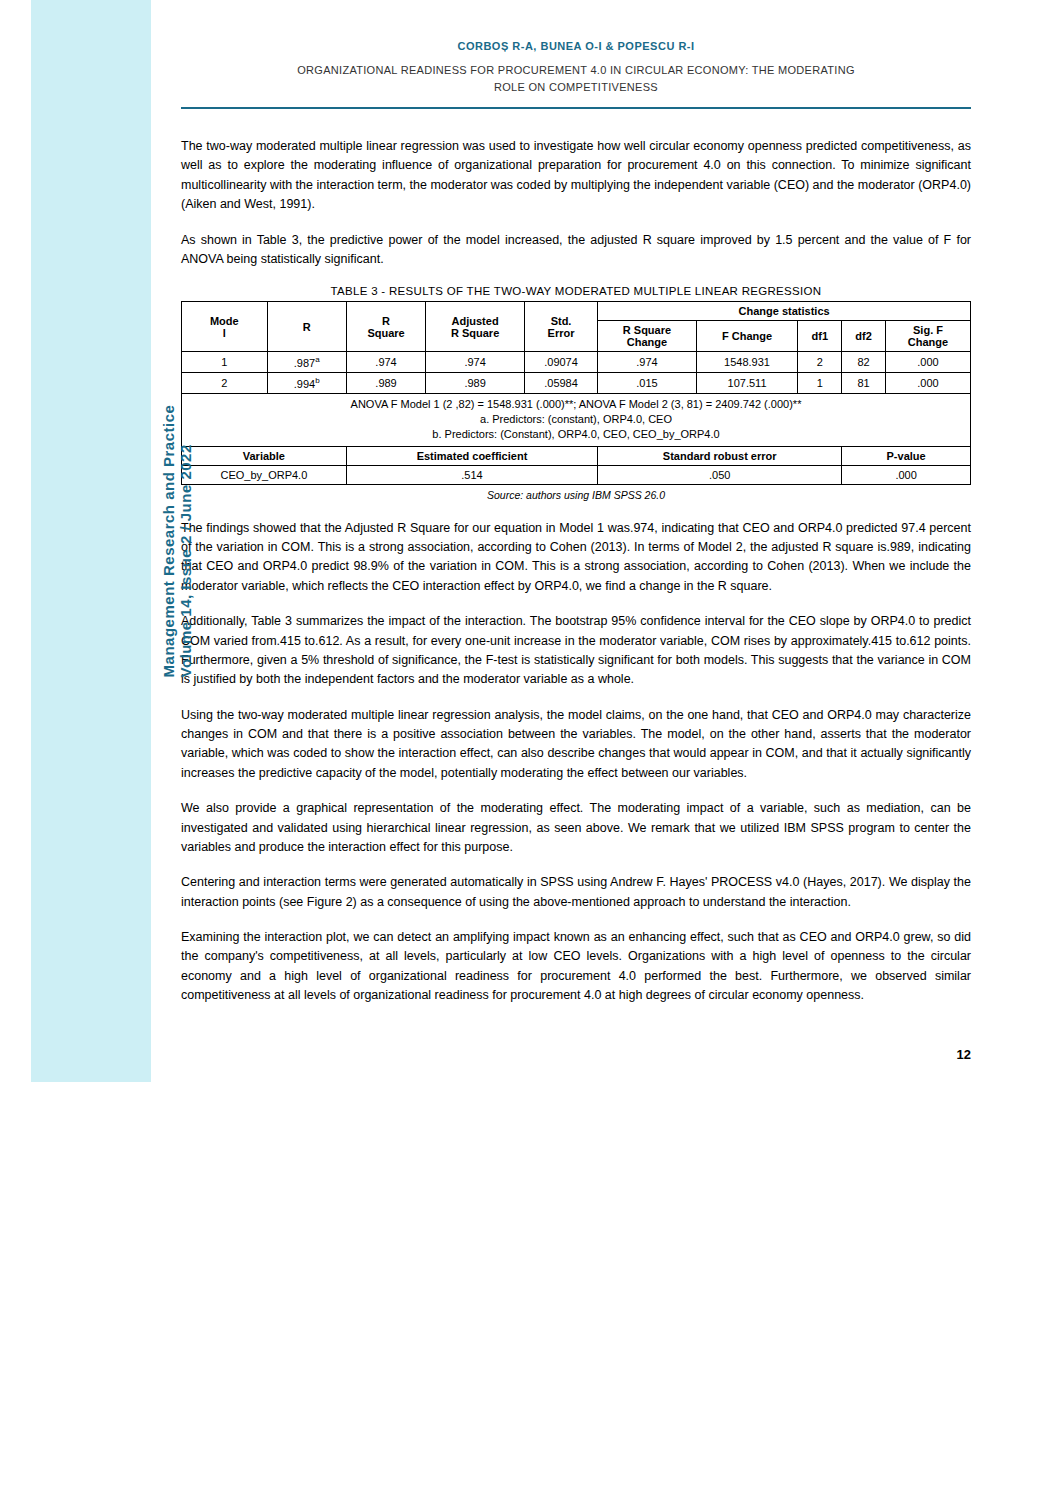Management Research and Practice
Volume 14, Issue 2 / June 2022
CORBOȘ R-A, BUNEA O-I & POPESCU R-I
ORGANIZATIONAL READINESS FOR PROCUREMENT 4.0 IN CIRCULAR ECONOMY: THE MODERATING
ROLE ON COMPETITIVENESS
The two-way moderated multiple linear regression was used to investigate how well circular economy openness predicted competitiveness, as well as to explore the moderating influence of organizational preparation for procurement 4.0 on this connection. To minimize significant multicollinearity with the interaction term, the moderator was coded by multiplying the independent variable (CEO) and the moderator (ORP4.0) (Aiken and West, 1991).
As shown in Table 3, the predictive power of the model increased, the adjusted R square improved by 1.5 percent and the value of F for ANOVA being statistically significant.
TABLE 3 - RESULTS OF THE TWO-WAY MODERATED MULTIPLE LINEAR REGRESSION
| Mode l | R | R Square | Adjusted R Square | Std. Error | Change statistics |
| --- | --- | --- | --- | --- | --- |
| R Square Change | F Change | df1 | df2 | Sig. F Change |
| 1 | .987 a | .974 | .974 | .09074 | .974 | 1548.931 | 2 | 82 | .000 |
| 2 | .994 b | .989 | .989 | .05984 | .015 | 107.511 | 1 | 81 | .000 |
| ANOVA F Model 1 (2 ,82) = 1548.931 (.000)**; ANOVA F Model 2 (3, 81) = 2409.742 (.000)** a. Predictors: (constant), ORP4.0, CEO b. Predictors: (Constant), ORP4.0, CEO, CEO_by_ORP4.0 |
| Variable | Estimated coefficient | Standard robust error | P-value |
| CEO_by_ORP4.0 | .514 | .050 | .000 |
Source: authors using IBM SPSS 26.0
The findings showed that the Adjusted R Square for our equation in Model 1 was.974, indicating that CEO and ORP4.0 predicted 97.4 percent of the variation in COM. This is a strong association, according to Cohen (2013). In terms of Model 2, the adjusted R square is.989, indicating that CEO and ORP4.0 predict 98.9% of the variation in COM. This is a strong association, according to Cohen (2013). When we include the moderator variable, which reflects the CEO interaction effect by ORP4.0, we find a change in the R square.
Additionally, Table 3 summarizes the impact of the interaction. The bootstrap 95% confidence interval for the CEO slope by ORP4.0 to predict COM varied from.415 to.612. As a result, for every one-unit increase in the moderator variable, COM rises by approximately.415 to.612 points. Furthermore, given a 5% threshold of significance, the F-test is statistically significant for both models. This suggests that the variance in COM is justified by both the independent factors and the moderator variable as a whole.
Using the two-way moderated multiple linear regression analysis, the model claims, on the one hand, that CEO and ORP4.0 may characterize changes in COM and that there is a positive association between the variables. The model, on the other hand, asserts that the moderator variable, which was coded to show the interaction effect, can also describe changes that would appear in COM, and that it actually significantly increases the predictive capacity of the model, potentially moderating the effect between our variables.
We also provide a graphical representation of the moderating effect. The moderating impact of a variable, such as mediation, can be investigated and validated using hierarchical linear regression, as seen above. We remark that we utilized IBM SPSS program to center the variables and produce the interaction effect for this purpose.
Centering and interaction terms were generated automatically in SPSS using Andrew F. Hayes' PROCESS v4.0 (Hayes, 2017). We display the interaction points (see Figure 2) as a consequence of using the above-mentioned approach to understand the interaction.
Examining the interaction plot, we can detect an amplifying impact known as an enhancing effect, such that as CEO and ORP4.0 grew, so did the company's competitiveness, at all levels, particularly at low CEO levels. Organizations with a high level of openness to the circular economy and a high level of organizational readiness for procurement 4.0 performed the best. Furthermore, we observed similar competitiveness at all levels of organizational readiness for procurement 4.0 at high degrees of circular economy openness.
12